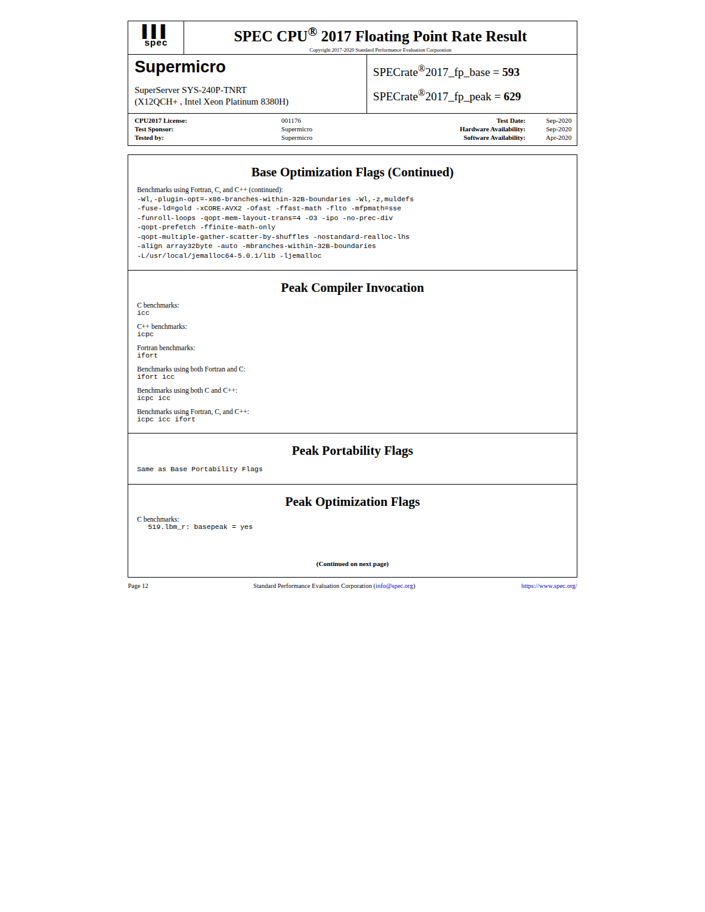▌▌▌
spec
SPEC CPU® 2017 Floating Point Rate Result
Copyright 2017-2020 Standard Performance Evaluation Corporation
Supermicro
SuperServer SYS-240P-TNRT
(X12QCH+ , Intel Xeon Platinum 8380H)
SPECrate®2017_fp_base = 593
SPECrate®2017_fp_peak = 629
| CPU2017 License: | 001176 |
| Test Sponsor: | Supermicro |
| Tested by: | Supermicro |
| Test Date: | Sep-2020 |
| Hardware Availability: | Sep-2020 |
| Software Availability: | Apr-2020 |
Base Optimization Flags (Continued)
Benchmarks using Fortran, C, and C++ (continued):
-Wl,-plugin-opt=-x86-branches-within-32B-boundaries -Wl,-z,muldefs
-fuse-ld=gold -xCORE-AVX2 -Ofast -ffast-math -flto -mfpmath=sse
-funroll-loops -qopt-mem-layout-trans=4 -O3 -ipo -no-prec-div
-qopt-prefetch -ffinite-math-only
-qopt-multiple-gather-scatter-by-shuffles -nostandard-realloc-lhs
-align array32byte -auto -mbranches-within-32B-boundaries
-L/usr/local/jemalloc64-5.0.1/lib -ljemalloc
Peak Compiler Invocation
C benchmarks:
icc
C++ benchmarks:
icpc
Fortran benchmarks:
ifort
Benchmarks using both Fortran and C:
ifort icc
Benchmarks using both C and C++:
icpc icc
Benchmarks using Fortran, C, and C++:
icpc icc ifort
Peak Portability Flags
Same as Base Portability Flags
Peak Optimization Flags
C benchmarks:
519.lbm_r: basepeak = yes
(Continued on next page)
Page 12
Standard Performance Evaluation Corporation (info@spec.org)
https://www.spec.org/